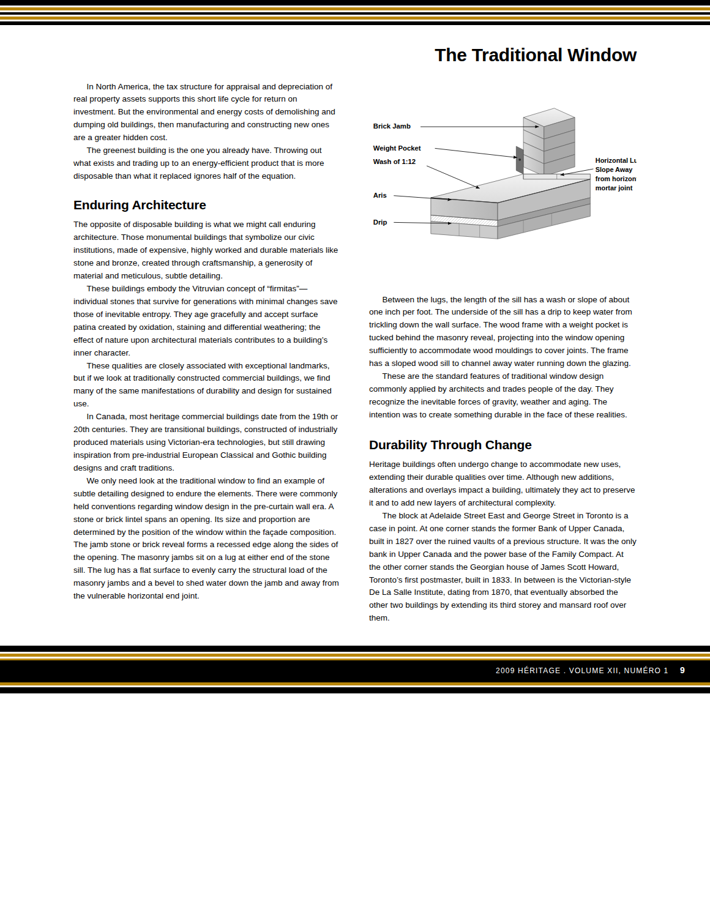The Traditional Window
In North America, the tax structure for appraisal and depreciation of real property assets supports this short life cycle for return on investment. But the environmental and energy costs of demolishing and dumping old buildings, then manufacturing and constructing new ones are a greater hidden cost.
The greenest building is the one you already have. Throwing out what exists and trading up to an energy-efficient product that is more disposable than what it replaced ignores half of the equation.
Enduring Architecture
The opposite of disposable building is what we might call enduring architecture. Those monumental buildings that symbolize our civic institutions, made of expensive, highly worked and durable materials like stone and bronze, created through craftsmanship, a generosity of material and meticulous, subtle detailing.
These buildings embody the Vitruvian concept of “firmitas”—individual stones that survive for generations with minimal changes save those of inevitable entropy. They age gracefully and accept surface patina created by oxidation, staining and differential weathering; the effect of nature upon architectural materials contributes to a building’s inner character.
These qualities are closely associated with exceptional landmarks, but if we look at traditionally constructed commercial buildings, we find many of the same manifestations of durability and design for sustained use.
In Canada, most heritage commercial buildings date from the 19th or 20th centuries. They are transitional buildings, constructed of industrially produced materials using Victorian-era technologies, but still drawing inspiration from pre-industrial European Classical and Gothic building designs and craft traditions.
We only need look at the traditional window to find an example of subtle detailing designed to endure the elements. There were commonly held conventions regarding window design in the pre-curtain wall era. A stone or brick lintel spans an opening. Its size and proportion are determined by the position of the window within the façade composition. The jamb stone or brick reveal forms a recessed edge along the sides of the opening. The masonry jambs sit on a lug at either end of the stone sill. The lug has a flat surface to evenly carry the structural load of the masonry jambs and a bevel to shed water down the jamb and away from the vulnerable horizontal end joint.
Brick Jamb Weight Pocket Wash of 1:12 Aris Drip Horizontal Lug Slope Away from horizontal mortar joint
Between the lugs, the length of the sill has a wash or slope of about one inch per foot. The underside of the sill has a drip to keep water from trickling down the wall surface. The wood frame with a weight pocket is tucked behind the masonry reveal, projecting into the window opening sufficiently to accommodate wood mouldings to cover joints. The frame has a sloped wood sill to channel away water running down the glazing.
These are the standard features of traditional window design commonly applied by architects and trades people of the day. They recognize the inevitable forces of gravity, weather and aging. The intention was to create something durable in the face of these realities.
Durability Through Change
Heritage buildings often undergo change to accommodate new uses, extending their durable qualities over time. Although new additions, alterations and overlays impact a building, ultimately they act to preserve it and to add new layers of architectural complexity.
The block at Adelaide Street East and George Street in Toronto is a case in point. At one corner stands the former Bank of Upper Canada, built in 1827 over the ruined vaults of a previous structure. It was the only bank in Upper Canada and the power base of the Family Compact. At the other corner stands the Georgian house of James Scott Howard, Toronto’s first postmaster, built in 1833. In between is the Victorian-style De La Salle Institute, dating from 1870, that eventually absorbed the other two buildings by extending its third storey and mansard roof over them.
2009 HÉRITAGE . VOLUME XII, NUMÉRO 1 9